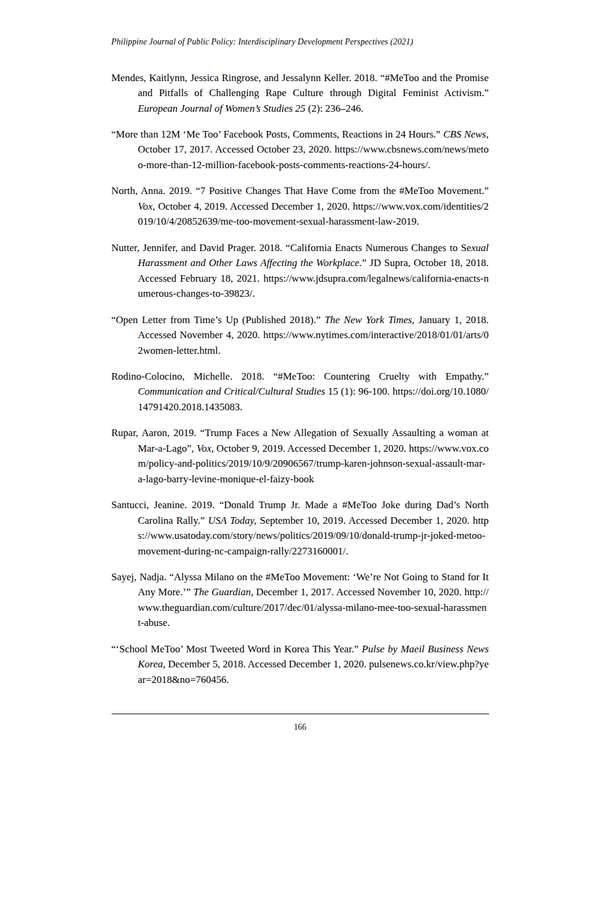Philippine Journal of Public Policy: Interdisciplinary Development Perspectives (2021)
Mendes, Kaitlynn, Jessica Ringrose, and Jessalynn Keller. 2018. “#MeToo and the Promise and Pitfalls of Challenging Rape Culture through Digital Feminist Activism.” European Journal of Women’s Studies 25 (2): 236–246.
“More than 12M ‘Me Too’ Facebook Posts, Comments, Reactions in 24 Hours.” CBS News, October 17, 2017. Accessed October 23, 2020. https://www.cbsnews.com/news/metoo-more-than-12-million-facebook-posts-comments-reactions-24-hours/.
North, Anna. 2019. “7 Positive Changes That Have Come from the #MeToo Movement.” Vox, October 4, 2019. Accessed December 1, 2020. https://www.vox.com/identities/2019/10/4/20852639/me-too-movement-sexual-harassment-law-2019.
Nutter, Jennifer, and David Prager. 2018. “California Enacts Numerous Changes to Sexual Harassment and Other Laws Affecting the Workplace.” JD Supra, October 18, 2018. Accessed February 18, 2021. https://www.jdsupra.com/legalnews/california-enacts-numerous-changes-to-39823/.
“Open Letter from Time’s Up (Published 2018).” The New York Times, January 1, 2018. Accessed November 4, 2020. https://www.nytimes.com/interactive/2018/01/01/arts/02women-letter.html.
Rodino-Colocino, Michelle. 2018. “#MeToo: Countering Cruelty with Empathy.” Communication and Critical/Cultural Studies 15 (1): 96-100. https://doi.org/10.1080/14791420.2018.1435083.
Rupar, Aaron, 2019. “Trump Faces a New Allegation of Sexually Assaulting a woman at Mar-a-Lago”, Vox, October 9, 2019. Accessed December 1, 2020. https://www.vox.com/policy-and-politics/2019/10/9/20906567/trump-karen-johnson-sexual-assault-mar-a-lago-barry-levine-monique-el-faizy-book
Santucci, Jeanine. 2019. “Donald Trump Jr. Made a #MeToo Joke during Dad’s North Carolina Rally.” USA Today, September 10, 2019. Accessed December 1, 2020. https://www.usatoday.com/story/news/politics/2019/09/10/donald-trump-jr-joked-metoo-movement-during-nc-campaign-rally/2273160001/.
Sayej, Nadja. “Alyssa Milano on the #MeToo Movement: ‘We’re Not Going to Stand for It Any More.’” The Guardian, December 1, 2017. Accessed November 10, 2020. http://www.theguardian.com/culture/2017/dec/01/alyssa-milano-mee-too-sexual-harassment-abuse.
“‘School MeToo’ Most Tweeted Word in Korea This Year.” Pulse by Maeil Business News Korea, December 5, 2018. Accessed December 1, 2020. pulsenews.co.kr/view.php?year=2018&no=760456.
166